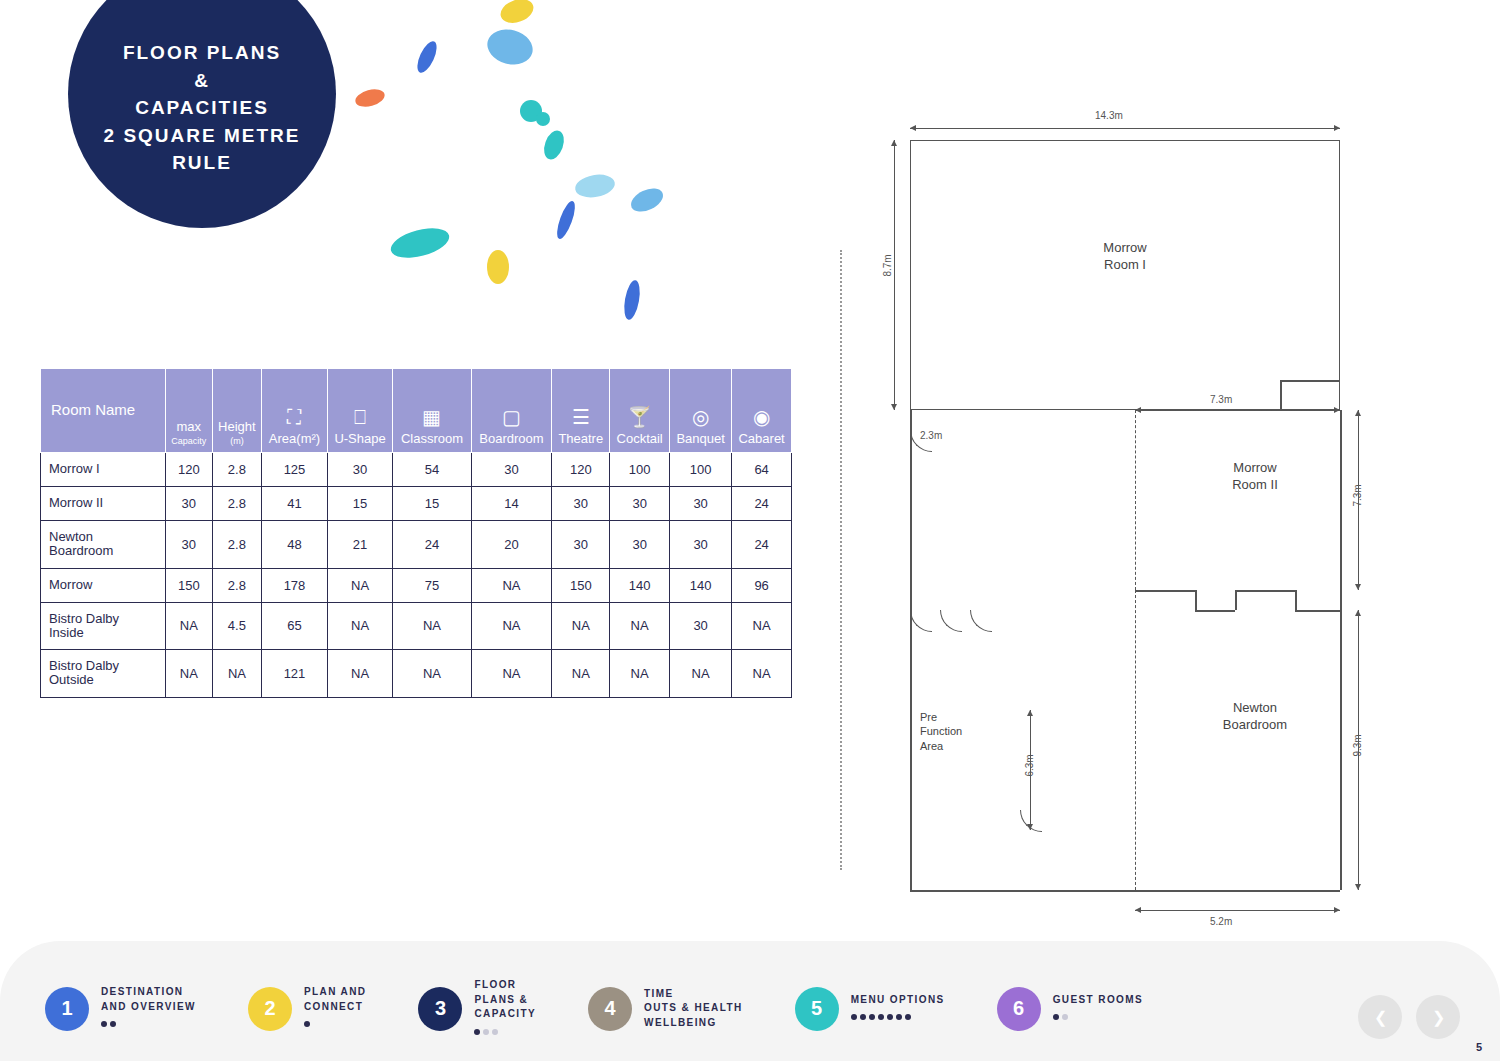FLOOR PLANS
&
CAPACITIES
2 SQUARE METRE
RULE
| Room Name | max Capacity | Height (m) | ⛶ Area(m²) | ⎕ U-Shape | ▦ Classroom | ▢ Boardroom | ☰ Theatre | 🍸 Cocktail | ◎ Banquet | ◉ Cabaret |
| --- | --- | --- | --- | --- | --- | --- | --- | --- | --- | --- |
| Morrow I | 120 | 2.8 | 125 | 30 | 54 | 30 | 120 | 100 | 100 | 64 |
| Morrow II | 30 | 2.8 | 41 | 15 | 15 | 14 | 30 | 30 | 30 | 24 |
| Newton Boardroom | 30 | 2.8 | 48 | 21 | 24 | 20 | 30 | 30 | 30 | 24 |
| Morrow | 150 | 2.8 | 178 | NA | 75 | NA | 150 | 140 | 140 | 96 |
| Bistro Dalby Inside | NA | 4.5 | 65 | NA | NA | NA | NA | NA | 30 | NA |
| Bistro Dalby Outside | NA | NA | 121 | NA | NA | NA | NA | NA | NA | NA |
14.3m
8.7m
Morrow
Room I
7.3m
2.3m
Morrow
Room II
7.3m
Pre
Function
Area
6.3m
Newton
Boardroom
9.3m
5.2m
1
DESTINATION
AND OVERVIEW
2
PLAN AND
CONNECT
3
FLOOR
PLANS &
CAPACITY
4
TIME
OUTS & HEALTH
WELLBEING
5
MENU OPTIONS
6
GUEST ROOMS
❮
❯
5